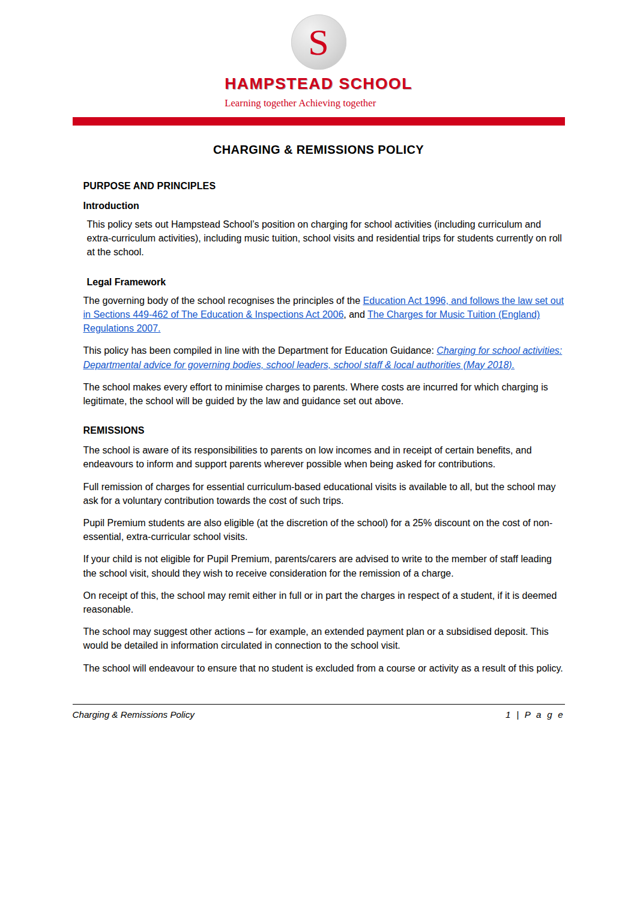HAMPSTEAD SCHOOL
Learning together Achieving together
CHARGING & REMISSIONS POLICY
PURPOSE AND PRINCIPLES
Introduction
This policy sets out Hampstead School’s position on charging for school activities (including curriculum and extra-curriculum activities), including music tuition, school visits and residential trips for students currently on roll at the school.
Legal Framework
The governing body of the school recognises the principles of the Education Act 1996, and follows the law set out in Sections 449-462 of The Education & Inspections Act 2006, and The Charges for Music Tuition (England) Regulations 2007.
This policy has been compiled in line with the Department for Education Guidance: Charging for school activities: Departmental advice for governing bodies, school leaders, school staff & local authorities (May 2018).
The school makes every effort to minimise charges to parents. Where costs are incurred for which charging is legitimate, the school will be guided by the law and guidance set out above.
REMISSIONS
The school is aware of its responsibilities to parents on low incomes and in receipt of certain benefits, and endeavours to inform and support parents wherever possible when being asked for contributions.
Full remission of charges for essential curriculum-based educational visits is available to all, but the school may ask for a voluntary contribution towards the cost of such trips.
Pupil Premium students are also eligible (at the discretion of the school) for a 25% discount on the cost of non-essential, extra-curricular school visits.
If your child is not eligible for Pupil Premium, parents/carers are advised to write to the member of staff leading the school visit, should they wish to receive consideration for the remission of a charge.
On receipt of this, the school may remit either in full or in part the charges in respect of a student, if it is deemed reasonable.
The school may suggest other actions – for example, an extended payment plan or a subsidised deposit. This would be detailed in information circulated in connection to the school visit.
The school will endeavour to ensure that no student is excluded from a course or activity as a result of this policy.
Charging & Remissions Policy 1 | P a g e